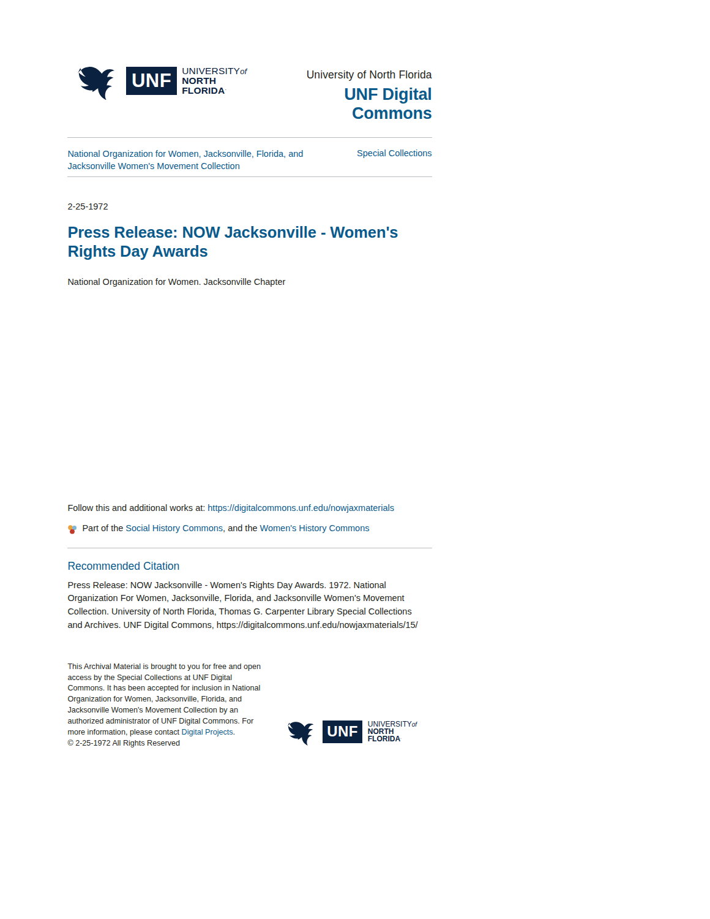UNF
UNIVERSITYof
NORTH FLORIDA.
University of North Florida
UNF Digital Commons
National Organization for Women, Jacksonville, Florida, and Jacksonville Women's Movement Collection
Special Collections
2-25-1972
Press Release: NOW Jacksonville - Women's Rights Day Awards
National Organization for Women. Jacksonville Chapter
Follow this and additional works at: https://digitalcommons.unf.edu/nowjaxmaterials
Part of the Social History Commons, and the Women's History Commons
Recommended Citation
Press Release: NOW Jacksonville - Women's Rights Day Awards. 1972. National Organization For Women, Jacksonville, Florida, and Jacksonville Women's Movement Collection. University of North Florida, Thomas G. Carpenter Library Special Collections and Archives. UNF Digital Commons, https://digitalcommons.unf.edu/nowjaxmaterials/15/
This Archival Material is brought to you for free and open access by the Special Collections at UNF Digital Commons. It has been accepted for inclusion in National Organization for Women, Jacksonville, Florida, and Jacksonville Women's Movement Collection by an authorized administrator of UNF Digital Commons. For more information, please contact Digital Projects.
© 2-25-1972 All Rights Reserved
UNF
UNIVERSITYof
NORTH FLORIDA.